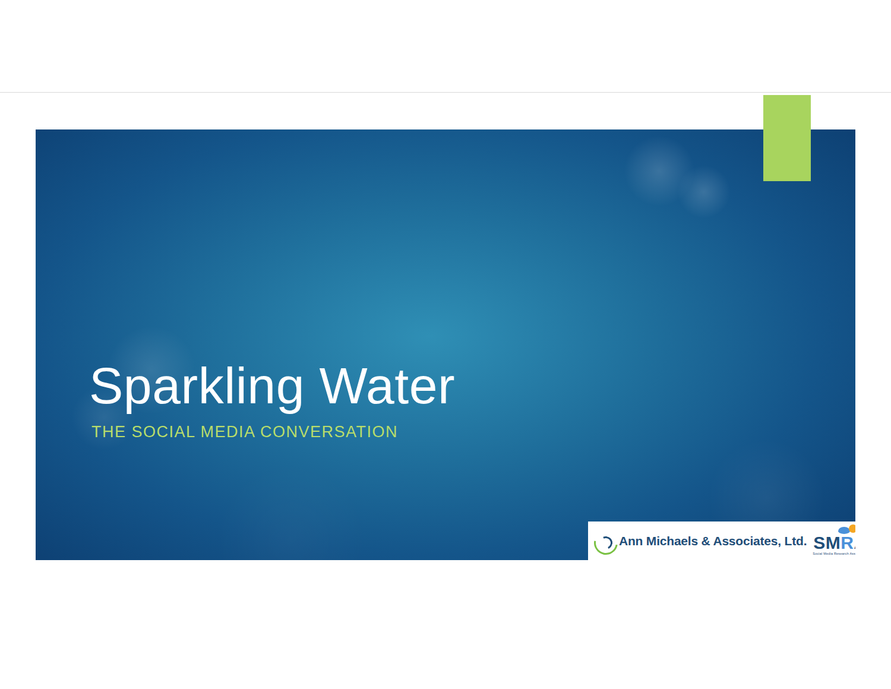Sparkling Water
The Social Media Conversation
Ann Michaels & Associates, Ltd.
SMRA
Social Media Research Association